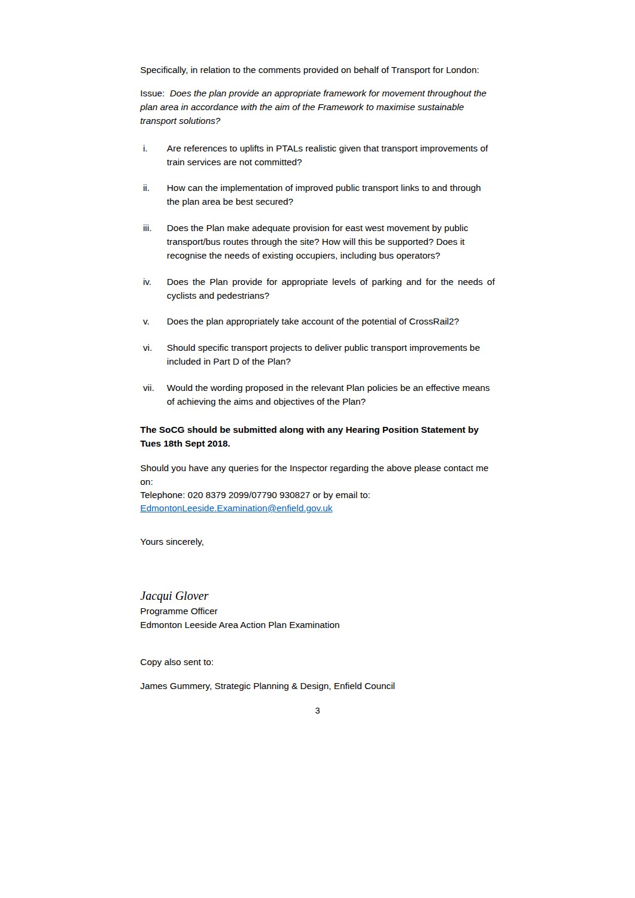Specifically, in relation to the comments provided on behalf of Transport for London:
Issue: Does the plan provide an appropriate framework for movement throughout the plan area in accordance with the aim of the Framework to maximise sustainable transport solutions?
i. Are references to uplifts in PTALs realistic given that transport improvements of train services are not committed?
ii. How can the implementation of improved public transport links to and through the plan area be best secured?
iii. Does the Plan make adequate provision for east west movement by public transport/bus routes through the site? How will this be supported? Does it recognise the needs of existing occupiers, including bus operators?
iv. Does the Plan provide for appropriate levels of parking and for the needs of cyclists and pedestrians?
v. Does the plan appropriately take account of the potential of CrossRail2?
vi. Should specific transport projects to deliver public transport improvements be included in Part D of the Plan?
vii. Would the wording proposed in the relevant Plan policies be an effective means of achieving the aims and objectives of the Plan?
The SoCG should be submitted along with any Hearing Position Statement by Tues 18th Sept 2018.
Should you have any queries for the Inspector regarding the above please contact me on:
Telephone: 020 8379 2099/07790 930827 or by email to:
EdmontonLeeside.Examination@enfield.gov.uk
Yours sincerely,
Jacqui Glover
Programme Officer
Edmonton Leeside Area Action Plan Examination
Copy also sent to:
James Gummery, Strategic Planning & Design, Enfield Council
3